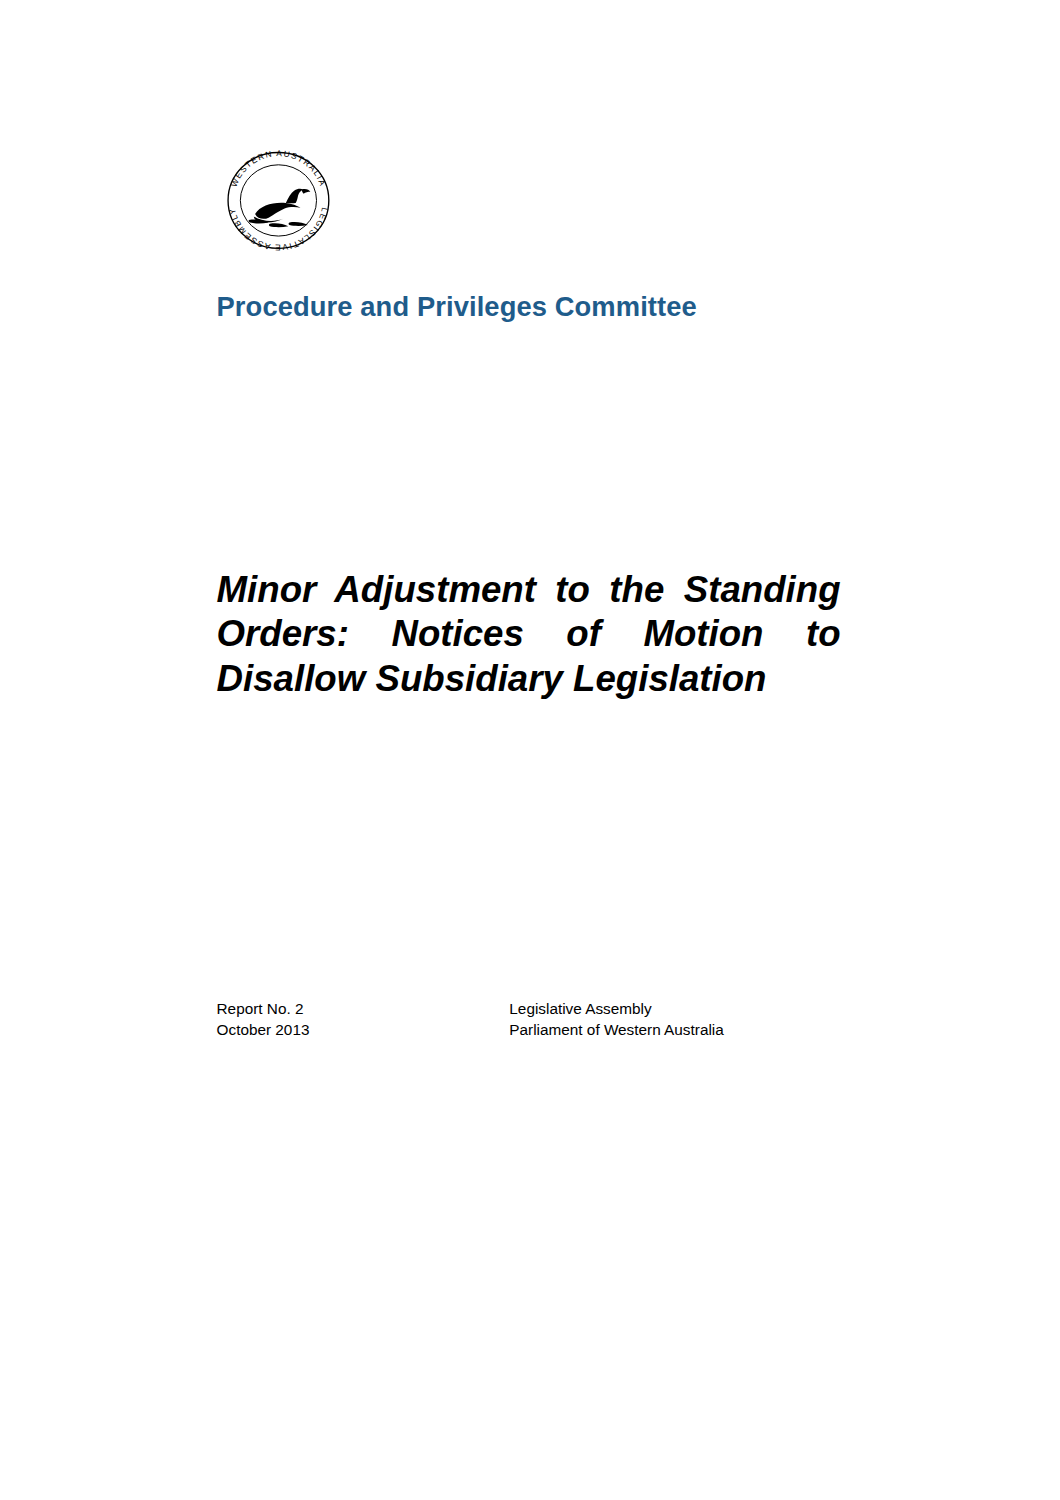WESTERN AUSTRALIA LEGISLATIVE ASSEMBLY
Procedure and Privileges Committee
Minor Adjustment to the Standing Orders: Notices of Motion to Disallow Subsidiary Legislation
Report No. 2
October 2013
Legislative Assembly
Parliament of Western Australia